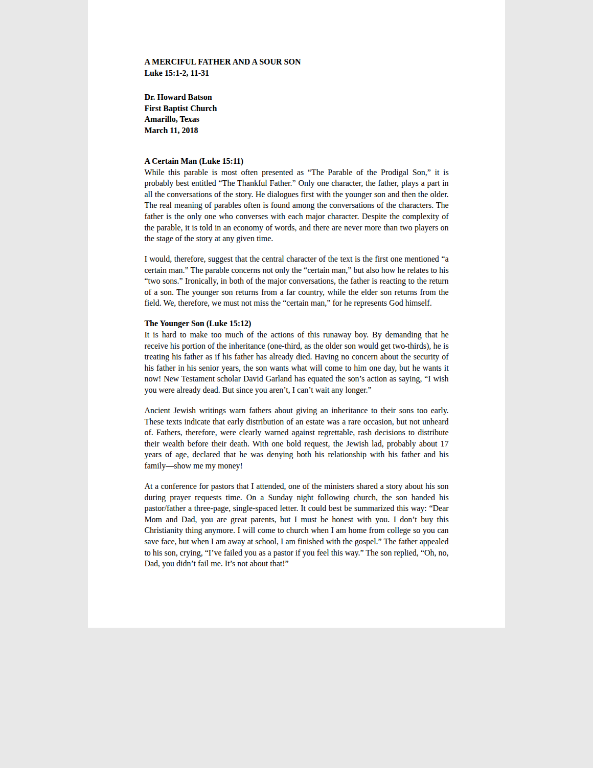A MERCIFUL FATHER AND A SOUR SON
Luke 15:1-2, 11-31
Dr. Howard Batson
First Baptist Church
Amarillo, Texas
March 11, 2018
A Certain Man (Luke 15:11)
While this parable is most often presented as “The Parable of the Prodigal Son,” it is probably best entitled “The Thankful Father.” Only one character, the father, plays a part in all the conversations of the story. He dialogues first with the younger son and then the older. The real meaning of parables often is found among the conversations of the characters. The father is the only one who converses with each major character. Despite the complexity of the parable, it is told in an economy of words, and there are never more than two players on the stage of the story at any given time.
I would, therefore, suggest that the central character of the text is the first one mentioned “a certain man.” The parable concerns not only the “certain man,” but also how he relates to his “two sons.” Ironically, in both of the major conversations, the father is reacting to the return of a son. The younger son returns from a far country, while the elder son returns from the field. We, therefore, we must not miss the “certain man,” for he represents God himself.
The Younger Son (Luke 15:12)
It is hard to make too much of the actions of this runaway boy. By demanding that he receive his portion of the inheritance (one-third, as the older son would get two-thirds), he is treating his father as if his father has already died. Having no concern about the security of his father in his senior years, the son wants what will come to him one day, but he wants it now! New Testament scholar David Garland has equated the son’s action as saying, “I wish you were already dead. But since you aren’t, I can’t wait any longer.”
Ancient Jewish writings warn fathers about giving an inheritance to their sons too early. These texts indicate that early distribution of an estate was a rare occasion, but not unheard of. Fathers, therefore, were clearly warned against regrettable, rash decisions to distribute their wealth before their death. With one bold request, the Jewish lad, probably about 17 years of age, declared that he was denying both his relationship with his father and his family—show me my money!
At a conference for pastors that I attended, one of the ministers shared a story about his son during prayer requests time. On a Sunday night following church, the son handed his pastor/father a three-page, single-spaced letter. It could best be summarized this way: “Dear Mom and Dad, you are great parents, but I must be honest with you. I don’t buy this Christianity thing anymore. I will come to church when I am home from college so you can save face, but when I am away at school, I am finished with the gospel.” The father appealed to his son, crying, “I’ve failed you as a pastor if you feel this way.” The son replied, “Oh, no, Dad, you didn’t fail me. It’s not about that!”